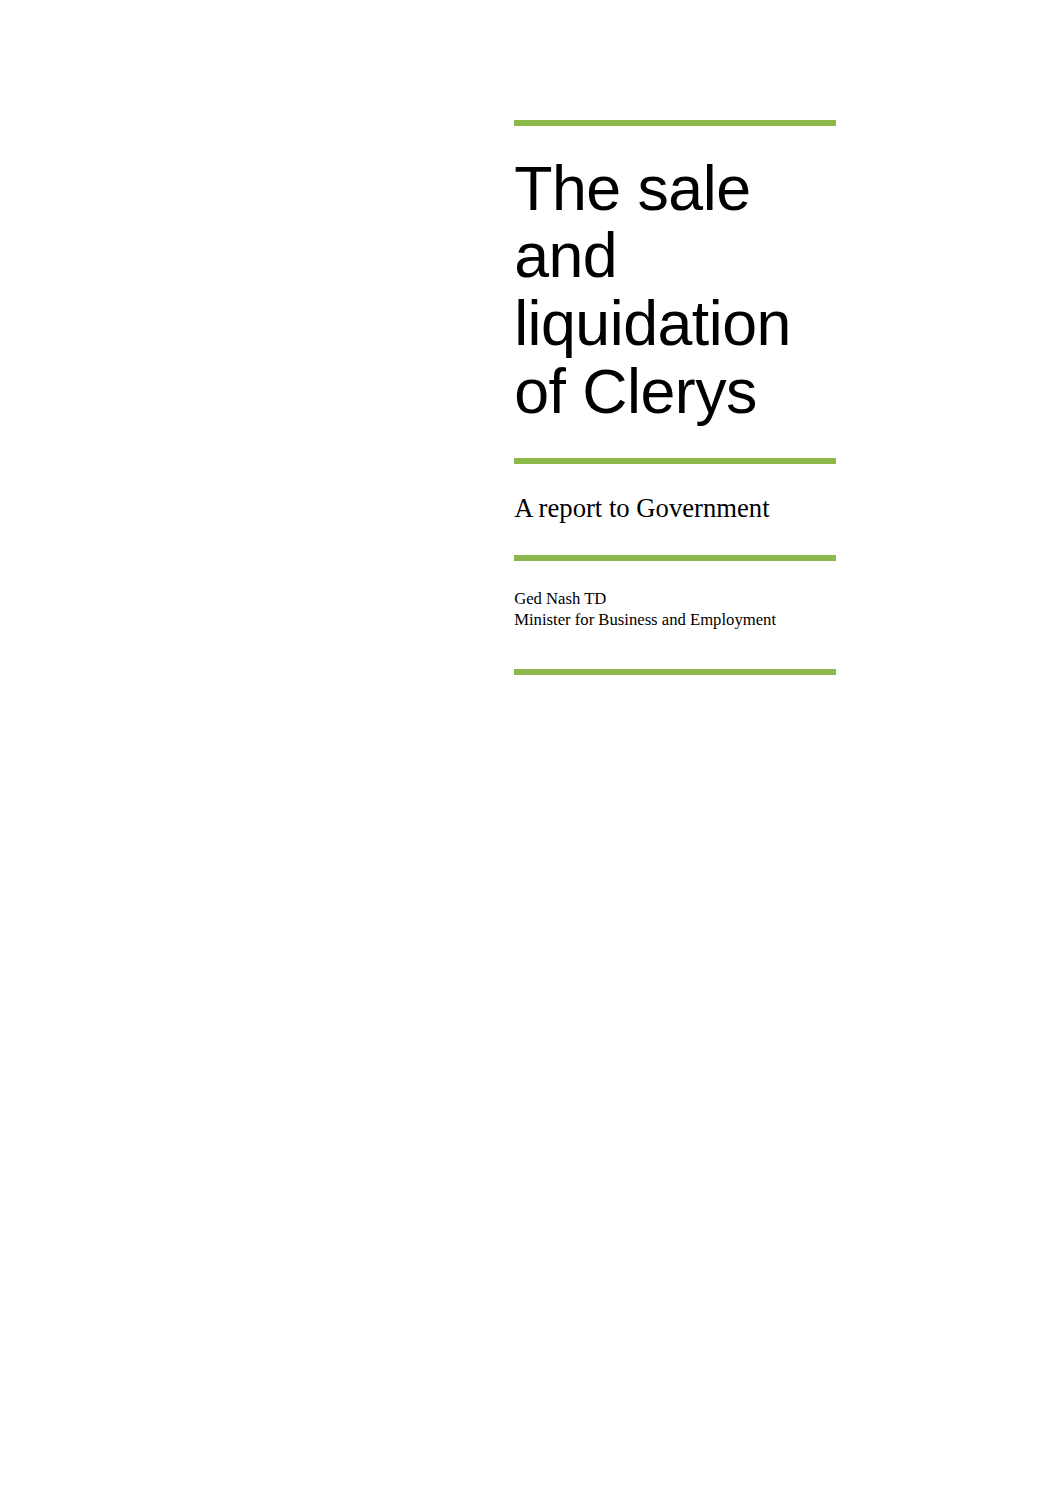The sale and liquidation of Clerys
A report to Government
Ged Nash TD Minister for Business and Employment